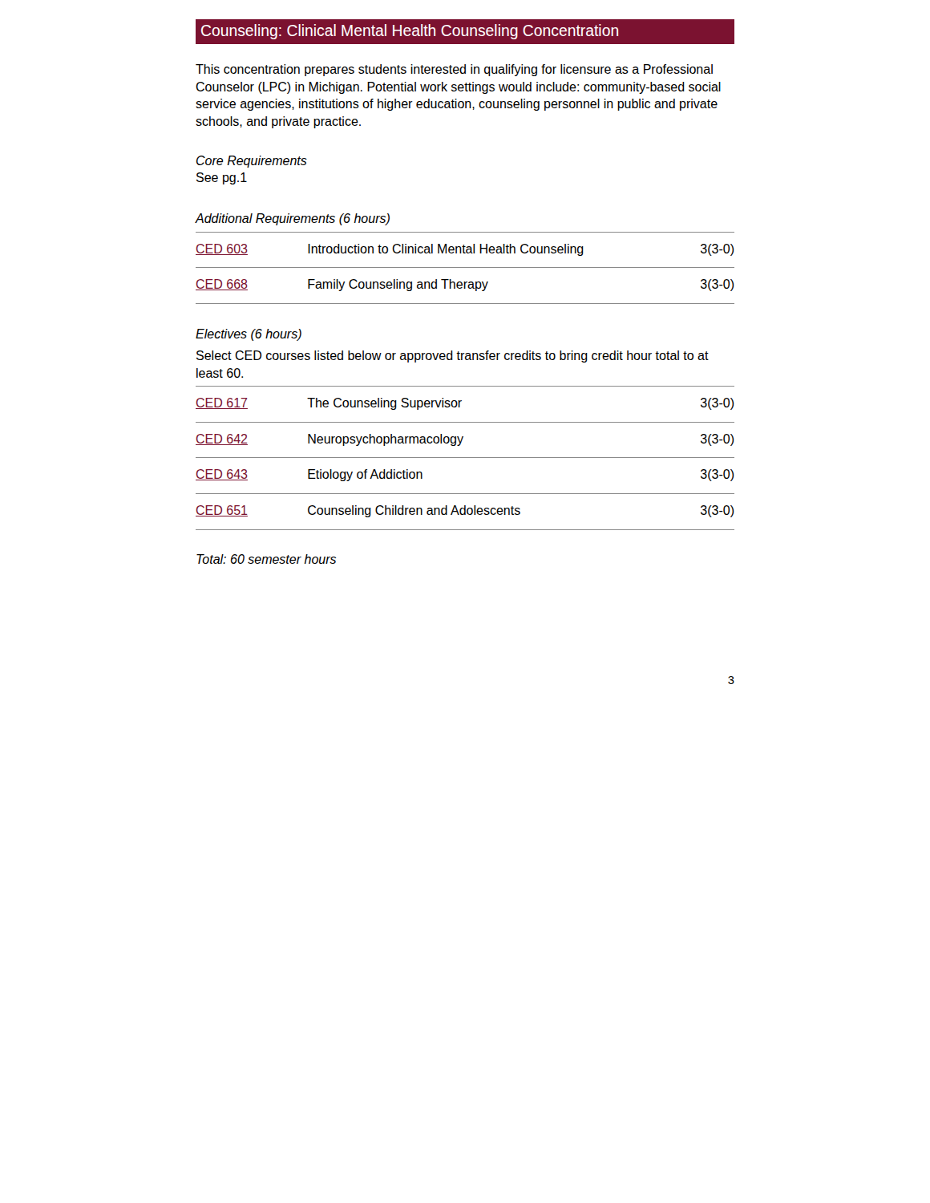Counseling: Clinical Mental Health Counseling Concentration
This concentration prepares students interested in qualifying for licensure as a Professional Counselor (LPC) in Michigan. Potential work settings would include: community-based social service agencies, institutions of higher education, counseling personnel in public and private schools, and private practice.
Core Requirements
See pg.1
Additional Requirements (6 hours)
| CED 603 | Introduction to Clinical Mental Health Counseling | 3(3-0) |
| CED 668 | Family Counseling and Therapy | 3(3-0) |
Electives (6 hours)
Select CED courses listed below or approved transfer credits to bring credit hour total to at least 60.
| CED 617 | The Counseling Supervisor | 3(3-0) |
| CED 642 | Neuropsychopharmacology | 3(3-0) |
| CED 643 | Etiology of Addiction | 3(3-0) |
| CED 651 | Counseling Children and Adolescents | 3(3-0) |
Total: 60 semester hours
3